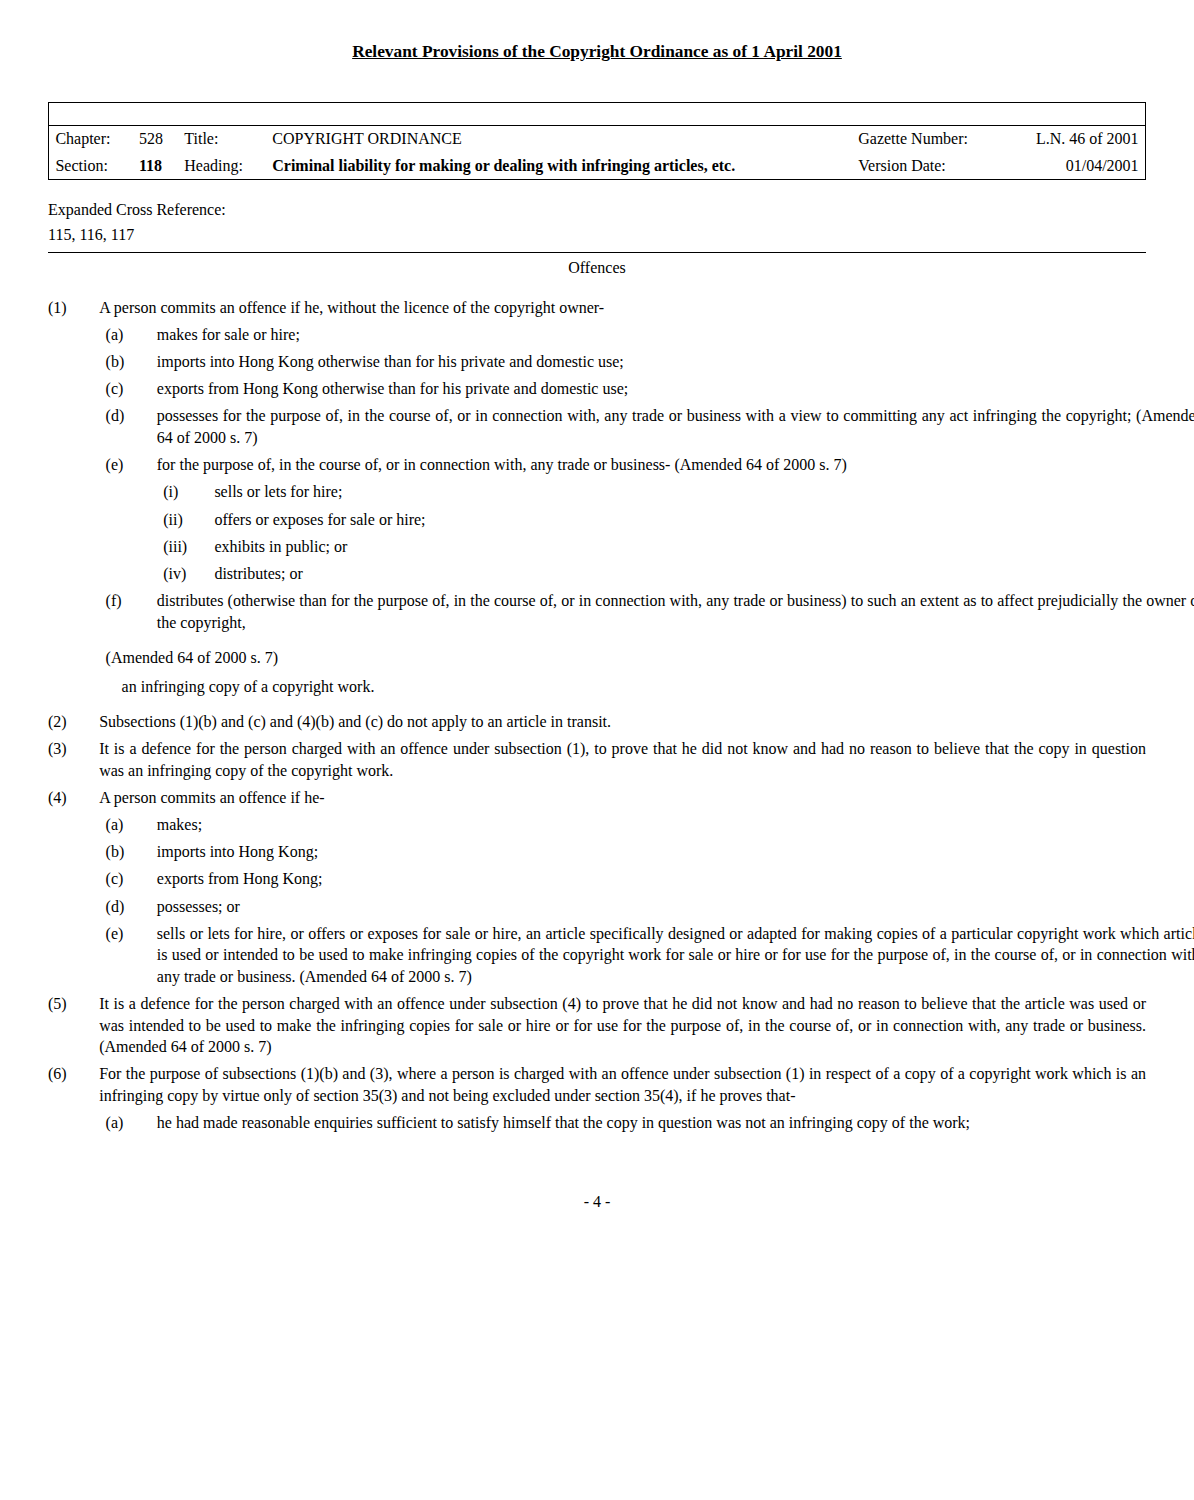Relevant Provisions of the Copyright Ordinance as of 1 April 2001
| Chapter: | 528 | Title: | COPYRIGHT ORDINANCE | Gazette Number: | L.N. 46 of 2001 |
| Section: | 118 | Heading: | Criminal liability for making or dealing with infringing articles, etc. | Version Date: | 01/04/2001 |
Expanded Cross Reference:
115, 116, 117
Offences
| (1) | A person commits an offence if he, without the licence of the copyright owner- |
| (a) | makes for sale or hire; |
| (b) | imports into Hong Kong otherwise than for his private and domestic use; |
| (c) | exports from Hong Kong otherwise than for his private and domestic use; |
| (d) | possesses for the purpose of, in the course of, or in connection with, any trade or business with a view to committing any act infringing the copyright; (Amended 64 of 2000 s. 7) |
| (e) | for the purpose of, in the course of, or in connection with, any trade or business- (Amended 64 of 2000 s. 7) |
| (i) | sells or lets for hire; |
| (ii) | offers or exposes for sale or hire; |
| (iii) | exhibits in public; or |
| (iv) | distributes; or |
| (f) | distributes (otherwise than for the purpose of, in the course of, or in connection with, any trade or business) to such an extent as to affect prejudicially the owner of the copyright, |
(Amended 64 of 2000 s. 7)
an infringing copy of a copyright work.
| (2) | Subsections (1)(b) and (c) and (4)(b) and (c) do not apply to an article in transit. |
| (3) | It is a defence for the person charged with an offence under subsection (1), to prove that he did not know and had no reason to believe that the copy in question was an infringing copy of the copyright work. |
| (4) | A person commits an offence if he- |
| (a) | makes; |
| (b) | imports into Hong Kong; |
| (c) | exports from Hong Kong; |
| (d) | possesses; or |
| (e) | sells or lets for hire, or offers or exposes for sale or hire, an article specifically designed or adapted for making copies of a particular copyright work which article is used or intended to be used to make infringing copies of the copyright work for sale or hire or for use for the purpose of, in the course of, or in connection with, any trade or business. (Amended 64 of 2000 s. 7) |
| (5) | It is a defence for the person charged with an offence under subsection (4) to prove that he did not know and had no reason to believe that the article was used or was intended to be used to make the infringing copies for sale or hire or for use for the purpose of, in the course of, or in connection with, any trade or business. (Amended 64 of 2000 s. 7) |
| (6) | For the purpose of subsections (1)(b) and (3), where a person is charged with an offence under subsection (1) in respect of a copy of a copyright work which is an infringing copy by virtue only of section 35(3) and not being excluded under section 35(4), if he proves that- |
| (a) | he had made reasonable enquiries sufficient to satisfy himself that the copy in question was not an infringing copy of the work; |
- 4 -